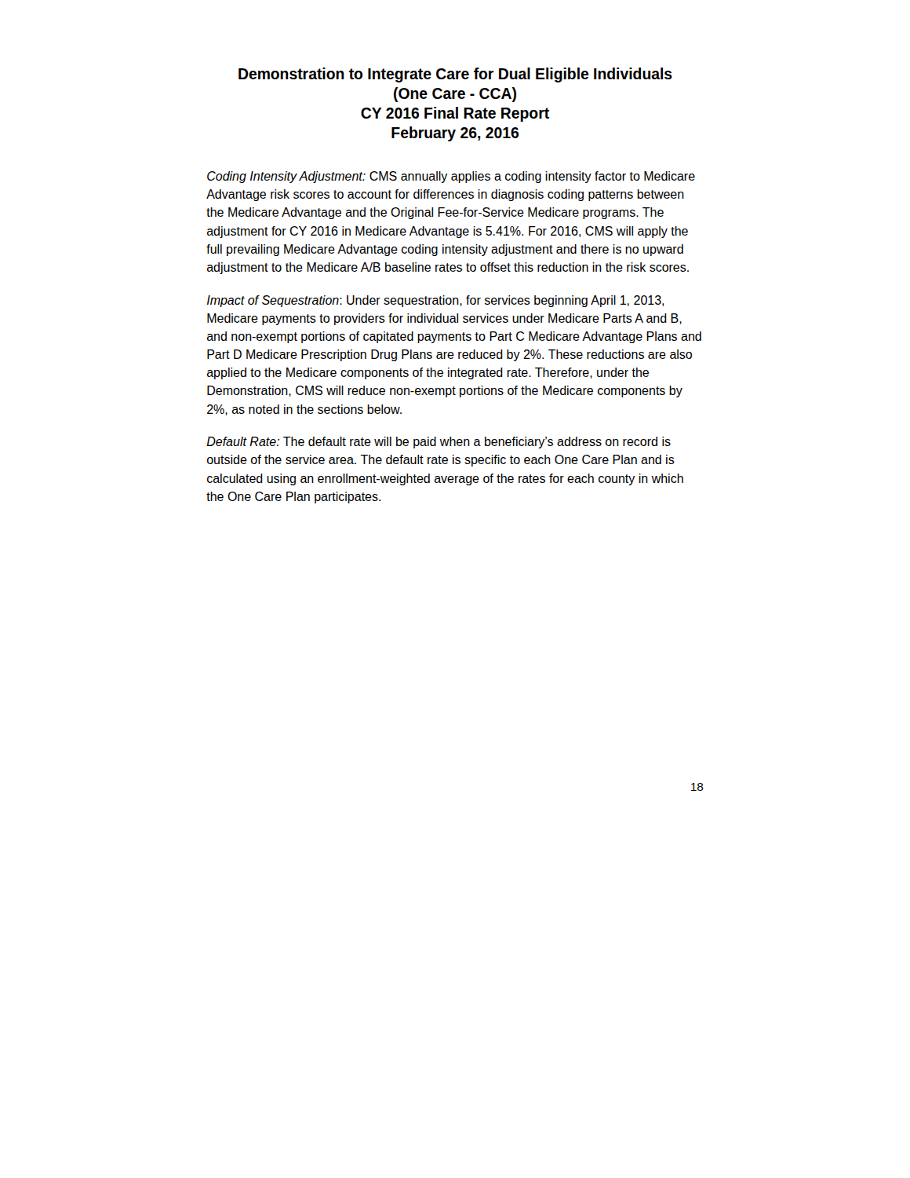Demonstration to Integrate Care for Dual Eligible Individuals (One Care - CCA) CY 2016 Final Rate Report February 26, 2016
Coding Intensity Adjustment: CMS annually applies a coding intensity factor to Medicare Advantage risk scores to account for differences in diagnosis coding patterns between the Medicare Advantage and the Original Fee-for-Service Medicare programs. The adjustment for CY 2016 in Medicare Advantage is 5.41%. For 2016, CMS will apply the full prevailing Medicare Advantage coding intensity adjustment and there is no upward adjustment to the Medicare A/B baseline rates to offset this reduction in the risk scores.
Impact of Sequestration: Under sequestration, for services beginning April 1, 2013, Medicare payments to providers for individual services under Medicare Parts A and B, and non-exempt portions of capitated payments to Part C Medicare Advantage Plans and Part D Medicare Prescription Drug Plans are reduced by 2%. These reductions are also applied to the Medicare components of the integrated rate. Therefore, under the Demonstration, CMS will reduce non-exempt portions of the Medicare components by 2%, as noted in the sections below.
Default Rate: The default rate will be paid when a beneficiary’s address on record is outside of the service area. The default rate is specific to each One Care Plan and is calculated using an enrollment-weighted average of the rates for each county in which the One Care Plan participates.
18